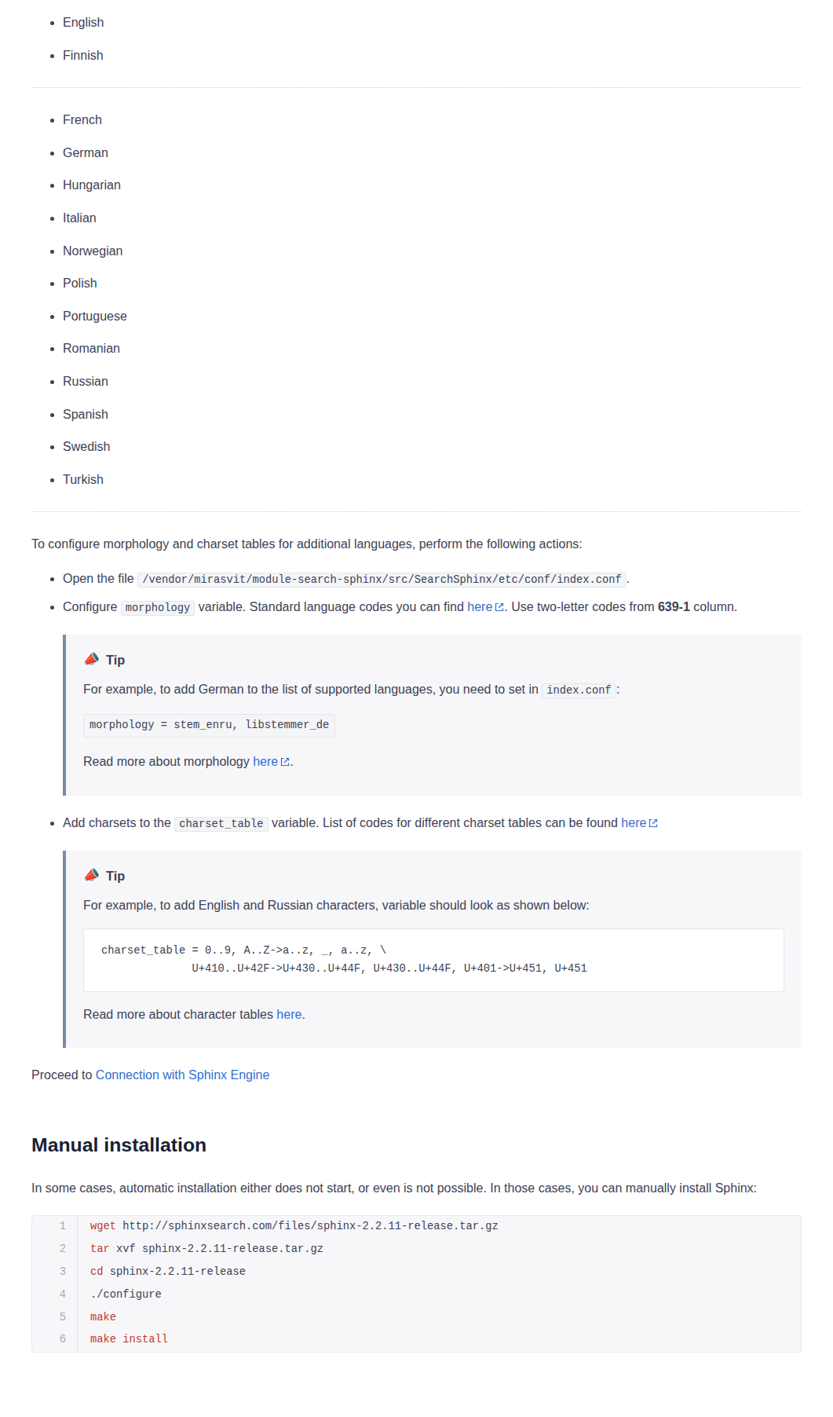English
Finnish
French
German
Hungarian
Italian
Norwegian
Polish
Portuguese
Romanian
Russian
Spanish
Swedish
Turkish
To configure morphology and charset tables for additional languages, perform the following actions:
Open the file /vendor/mirasvit/module-search-sphinx/src/SearchSphinx/etc/conf/index.conf.
Configure morphology variable. Standard language codes you can find here. Use two-letter codes from 639-1 column.
📣 Tip
For example, to add German to the list of supported languages, you need to set in index.conf:
morphology = stem_enru, libstemmer_de
Read more about morphology here.
Add charsets to the charset_table variable. List of codes for different charset tables can be found here
📣 Tip
For example, to add English and Russian characters, variable should look as shown below:
charset_table = 0..9, A..Z->a..z, _, a..z, \ U+410..U+42F->U+430..U+44F, U+430..U+44F, U+401->U+451, U+451
Read more about character tables here.
Proceed to Connection with Sphinx Engine
Manual installation
In some cases, automatic installation either does not start, or even is not possible. In those cases, you can manually install Sphinx:
| 1 | wget http://sphinxsearch.com/files/sphinx-2.2.11-release.tar.gz |
| 2 | tar xvf sphinx-2.2.11-release.tar.gz |
| 3 | cd sphinx-2.2.11-release |
| 4 | ./configure |
| 5 | make |
| 6 | make install |